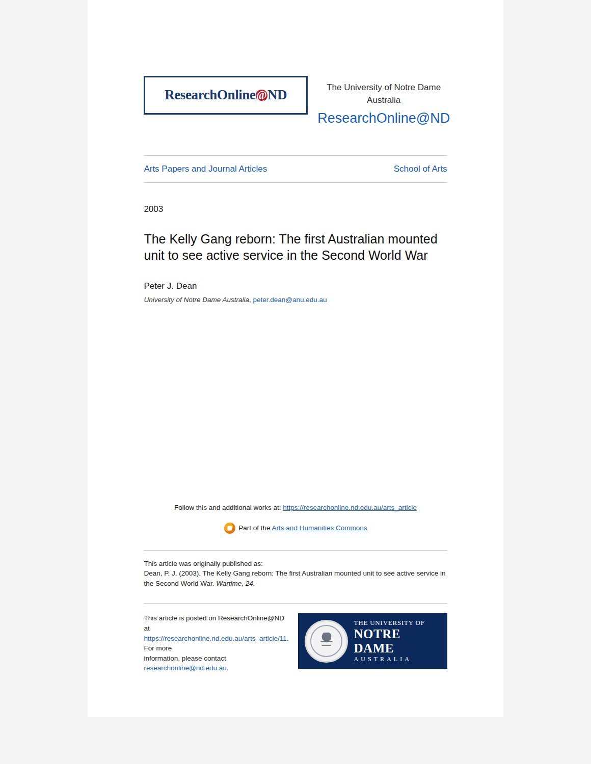ResearchOnline@ND
The University of Notre Dame Australia
ResearchOnline@ND
Arts Papers and Journal Articles
School of Arts
2003
The Kelly Gang reborn: The first Australian mounted unit to see active service in the Second World War
Peter J. Dean
University of Notre Dame Australia, peter.dean@anu.edu.au
Follow this and additional works at: https://researchonline.nd.edu.au/arts_article
Part of the Arts and Humanities Commons
This article was originally published as:
Dean, P. J. (2003). The Kelly Gang reborn: The first Australian mounted unit to see active service in the Second World War. Wartime, 24.
This article is posted on ResearchOnline@ND at
https://researchonline.nd.edu.au/arts_article/11. For more
information, please contact researchonline@nd.edu.au.
THE UNIVERSITY OF
NOTRE DAME
AUSTRALIA